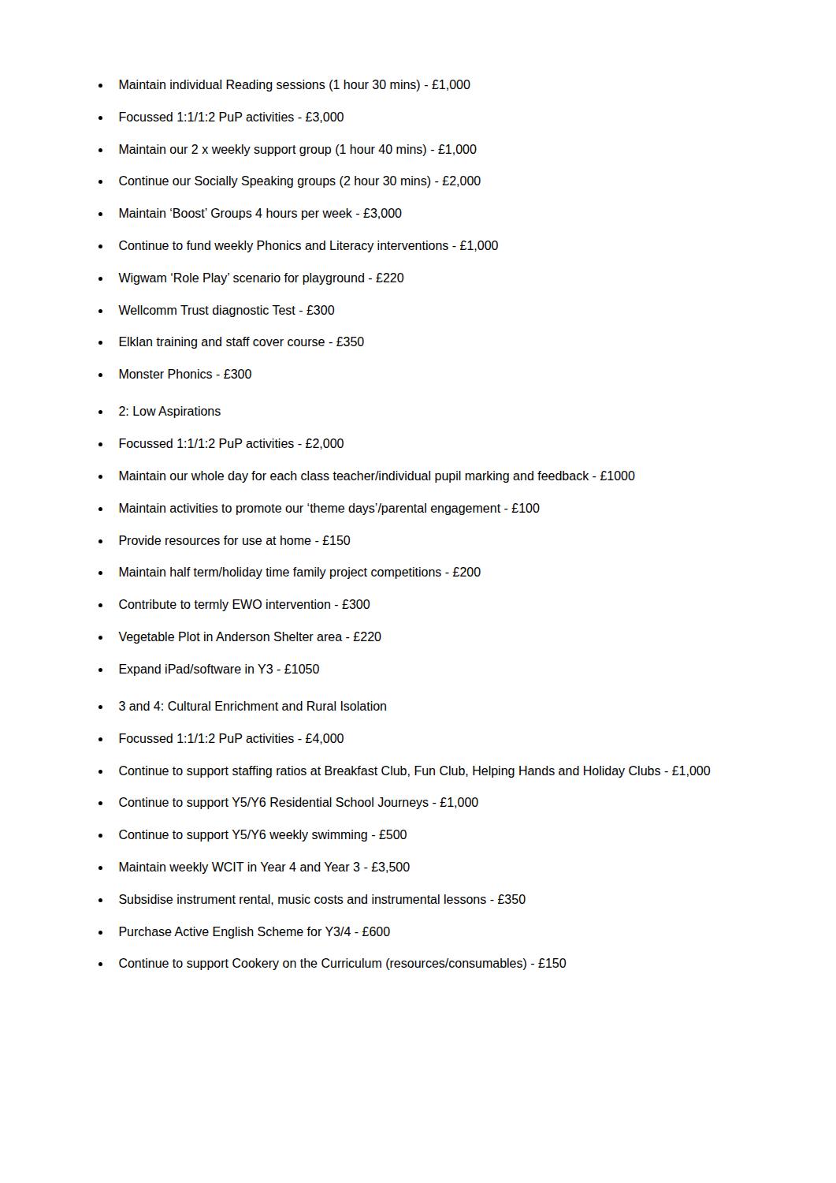Maintain individual Reading sessions (1 hour 30 mins) - £1,000
Focussed 1:1/1:2 PuP activities - £3,000
Maintain our 2 x weekly support group (1 hour 40 mins) - £1,000
Continue our Socially Speaking groups (2 hour 30 mins) - £2,000
Maintain ‘Boost’ Groups 4 hours per week - £3,000
Continue to fund weekly Phonics and Literacy interventions - £1,000
Wigwam ‘Role Play’ scenario for playground - £220
Wellcomm Trust diagnostic Test - £300
Elklan training and staff cover course - £350
Monster Phonics - £300
2: Low Aspirations
Focussed 1:1/1:2 PuP activities - £2,000
Maintain our whole day for each class teacher/individual pupil marking and feedback - £1000
Maintain activities to promote our ‘theme days’/parental engagement - £100
Provide resources for use at home - £150
Maintain half term/holiday time family project competitions - £200
Contribute to termly EWO intervention - £300
Vegetable Plot in Anderson Shelter area - £220
Expand iPad/software in Y3 - £1050
3 and 4: Cultural Enrichment and Rural Isolation
Focussed 1:1/1:2 PuP activities - £4,000
Continue to support staffing ratios at Breakfast Club, Fun Club, Helping Hands and Holiday Clubs - £1,000
Continue to support Y5/Y6 Residential School Journeys - £1,000
Continue to support Y5/Y6 weekly swimming - £500
Maintain weekly WCIT in Year 4 and Year 3 - £3,500
Subsidise instrument rental, music costs and instrumental lessons - £350
Purchase Active English Scheme for Y3/4 - £600
Continue to support Cookery on the Curriculum (resources/consumables) - £150